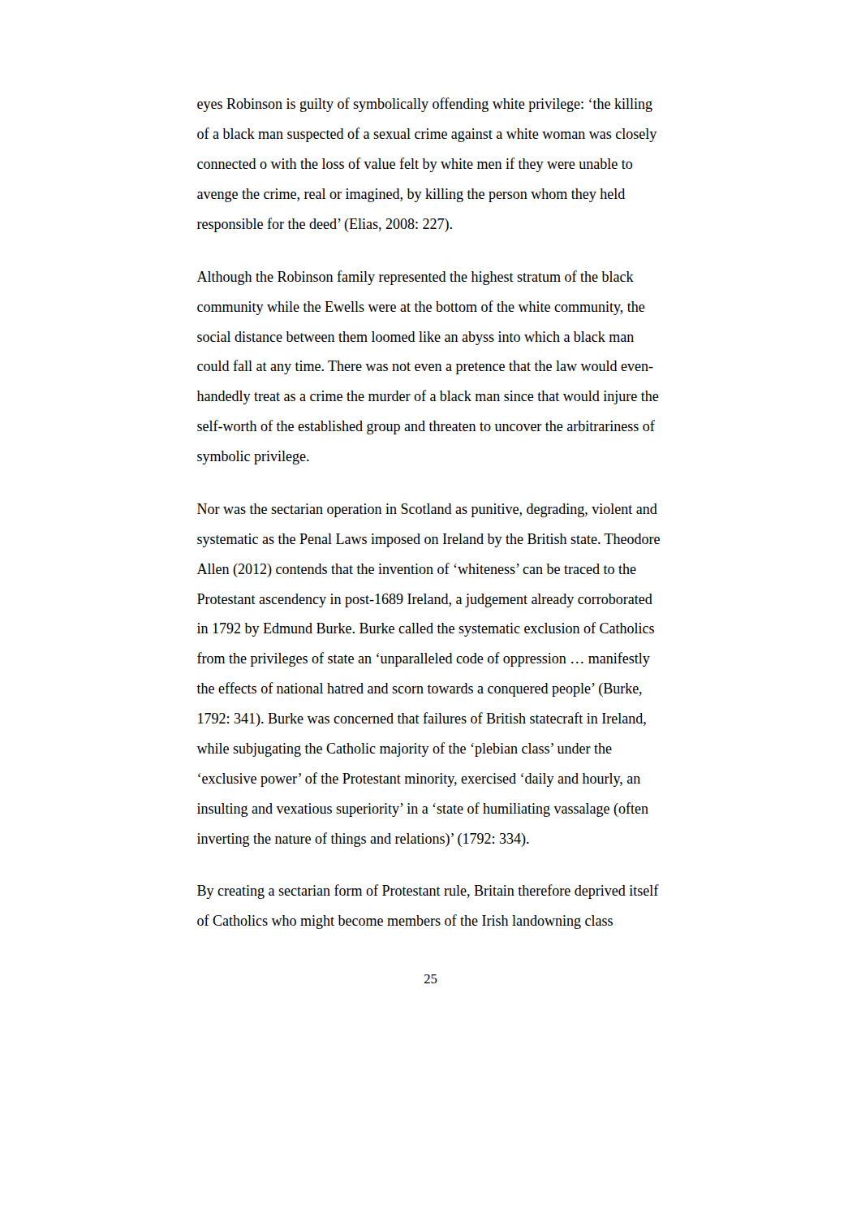eyes Robinson is guilty of symbolically offending white privilege: ‘the killing of a black man suspected of a sexual crime against a white woman was closely connected o with the loss of value felt by white men if they were unable to avenge the crime, real or imagined, by killing the person whom they held responsible for the deed’ (Elias, 2008: 227).
Although the Robinson family represented the highest stratum of the black community while the Ewells were at the bottom of the white community, the social distance between them loomed like an abyss into which a black man could fall at any time. There was not even a pretence that the law would even-handedly treat as a crime the murder of a black man since that would injure the self-worth of the established group and threaten to uncover the arbitrariness of symbolic privilege.
Nor was the sectarian operation in Scotland as punitive, degrading, violent and systematic as the Penal Laws imposed on Ireland by the British state. Theodore Allen (2012) contends that the invention of ‘whiteness’ can be traced to the Protestant ascendency in post-1689 Ireland, a judgement already corroborated in 1792 by Edmund Burke. Burke called the systematic exclusion of Catholics from the privileges of state an ‘unparalleled code of oppression … manifestly the effects of national hatred and scorn towards a conquered people’ (Burke, 1792: 341). Burke was concerned that failures of British statecraft in Ireland, while subjugating the Catholic majority of the ‘plebian class’ under the ‘exclusive power’ of the Protestant minority, exercised ‘daily and hourly, an insulting and vexatious superiority’ in a ‘state of humiliating vassalage (often inverting the nature of things and relations)’ (1792: 334).
By creating a sectarian form of Protestant rule, Britain therefore deprived itself of Catholics who might become members of the Irish landowning class
25